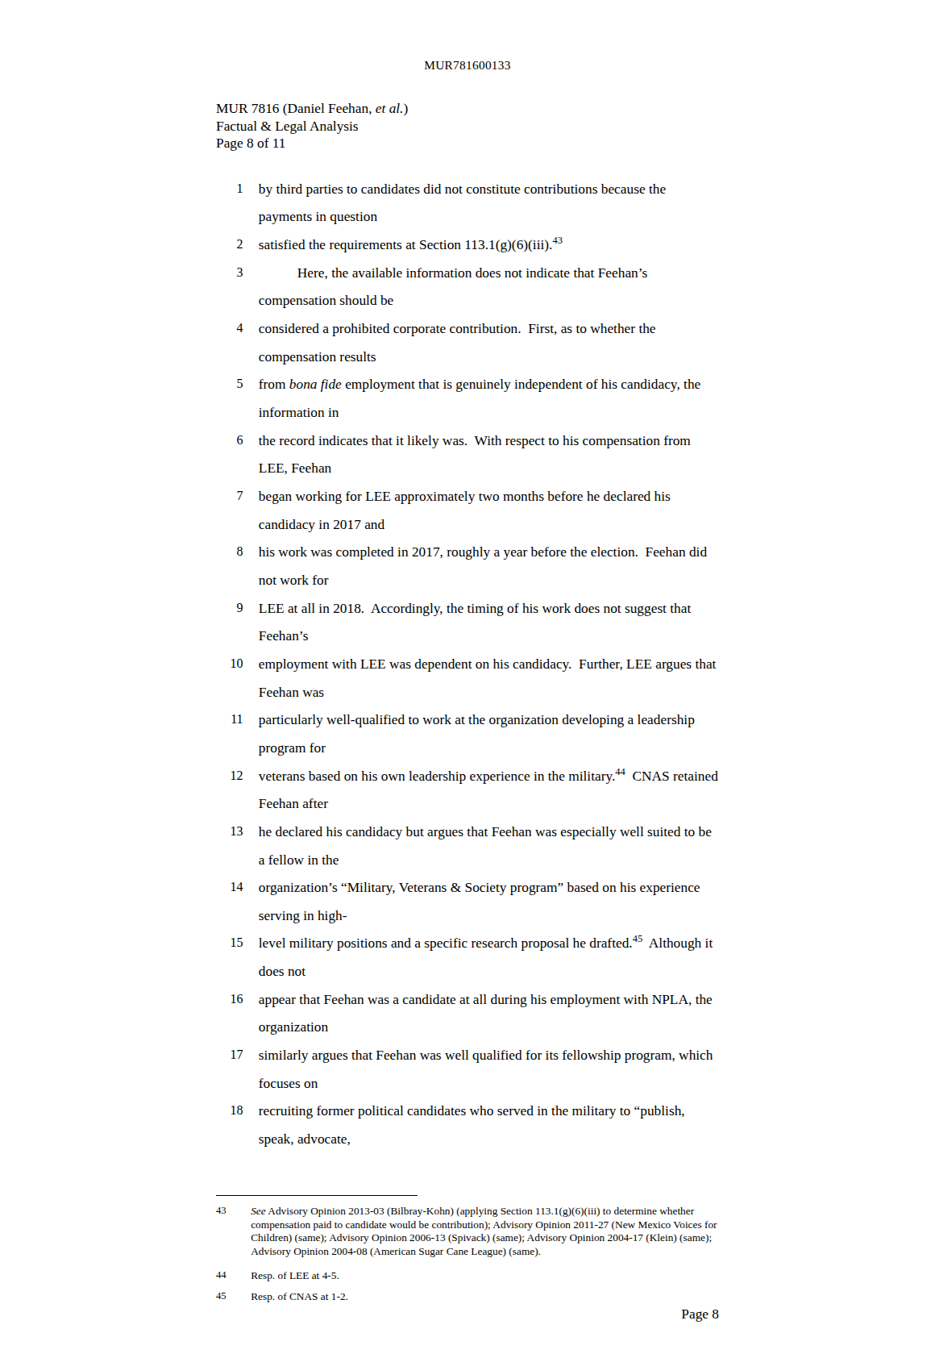MUR781600133
MUR 7816 (Daniel Feehan, et al.) Factual & Legal Analysis Page 8 of 11
by third parties to candidates did not constitute contributions because the payments in question
satisfied the requirements at Section 113.1(g)(6)(iii).43
Here, the available information does not indicate that Feehan’s compensation should be
considered a prohibited corporate contribution. First, as to whether the compensation results
from bona fide employment that is genuinely independent of his candidacy, the information in
the record indicates that it likely was. With respect to his compensation from LEE, Feehan
began working for LEE approximately two months before he declared his candidacy in 2017 and
his work was completed in 2017, roughly a year before the election. Feehan did not work for
LEE at all in 2018. Accordingly, the timing of his work does not suggest that Feehan’s
employment with LEE was dependent on his candidacy. Further, LEE argues that Feehan was
particularly well-qualified to work at the organization developing a leadership program for
veterans based on his own leadership experience in the military.44 CNAS retained Feehan after
he declared his candidacy but argues that Feehan was especially well suited to be a fellow in the
organization’s “Military, Veterans & Society program” based on his experience serving in high-
level military positions and a specific research proposal he drafted.45 Although it does not
appear that Feehan was a candidate at all during his employment with NPLA, the organization
similarly argues that Feehan was well qualified for its fellowship program, which focuses on
recruiting former political candidates who served in the military to “publish, speak, advocate,
43
See Advisory Opinion 2013-03 (Bilbray-Kohn) (applying Section 113.1(g)(6)(iii) to determine whether compensation paid to candidate would be contribution); Advisory Opinion 2011-27 (New Mexico Voices for Children) (same); Advisory Opinion 2006-13 (Spivack) (same); Advisory Opinion 2004-17 (Klein) (same); Advisory Opinion 2004-08 (American Sugar Cane League) (same).
44
Resp. of LEE at 4-5.
45
Resp. of CNAS at 1-2.
Page 8